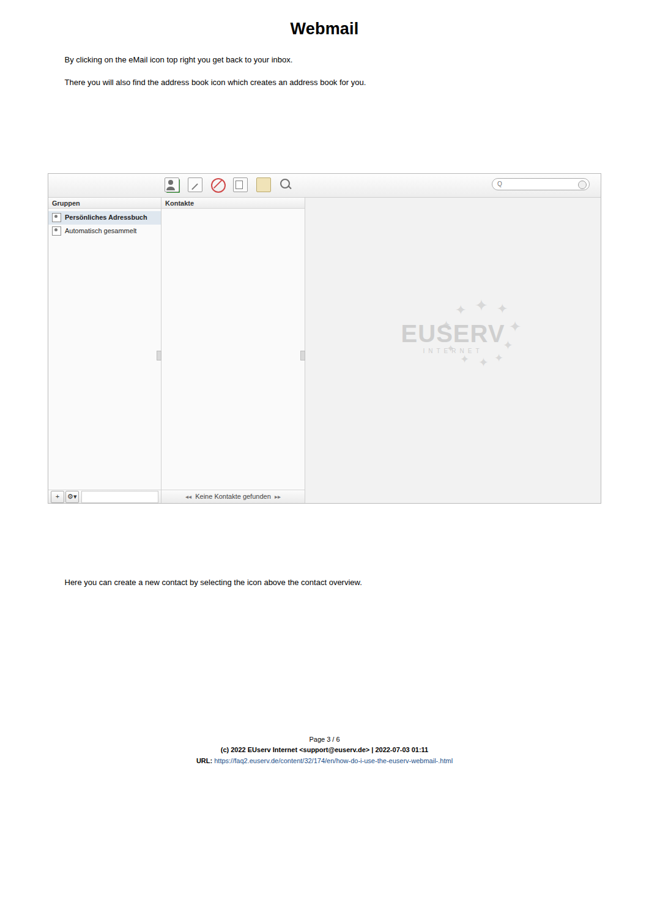Webmail
By clicking on the eMail icon top right you get back to your inbox.
There you will also find the address book icon which creates an address book for you.
Q
Gruppen
Persönliches Adressbuch
Automatisch gesammelt
+
⚙▾
Kontakte
◂◂ Keine Kontakte gefunden ▸▸
✦ ✦ ✦ ✦ ✦ ✦ ✦ ✦ ✦ ✦
EUSERV
INTERNET
Here you can create a new contact by selecting the icon above the contact overview.
Page 3 / 6
(c) 2022 EUserv Internet <support@euserv.de> | 2022-07-03 01:11
URL: https://faq2.euserv.de/content/32/174/en/how-do-i-use-the-euserv-webmail-.html